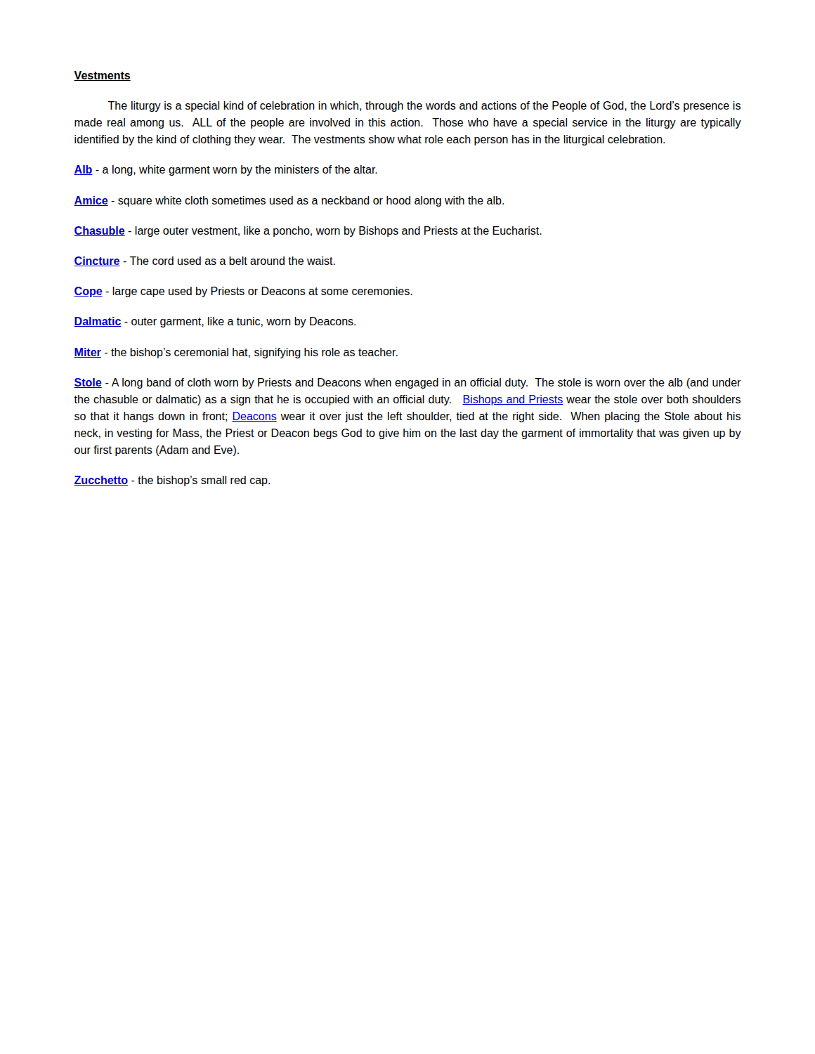Vestments
The liturgy is a special kind of celebration in which, through the words and actions of the People of God, the Lord’s presence is made real among us. ALL of the people are involved in this action. Those who have a special service in the liturgy are typically identified by the kind of clothing they wear. The vestments show what role each person has in the liturgical celebration.
Alb - a long, white garment worn by the ministers of the altar.
Amice - square white cloth sometimes used as a neckband or hood along with the alb.
Chasuble - large outer vestment, like a poncho, worn by Bishops and Priests at the Eucharist.
Cincture - The cord used as a belt around the waist.
Cope - large cape used by Priests or Deacons at some ceremonies.
Dalmatic - outer garment, like a tunic, worn by Deacons.
Miter - the bishop’s ceremonial hat, signifying his role as teacher.
Stole - A long band of cloth worn by Priests and Deacons when engaged in an official duty. The stole is worn over the alb (and under the chasuble or dalmatic) as a sign that he is occupied with an official duty. Bishops and Priests wear the stole over both shoulders so that it hangs down in front; Deacons wear it over just the left shoulder, tied at the right side. When placing the Stole about his neck, in vesting for Mass, the Priest or Deacon begs God to give him on the last day the garment of immortality that was given up by our first parents (Adam and Eve).
Zucchetto - the bishop’s small red cap.